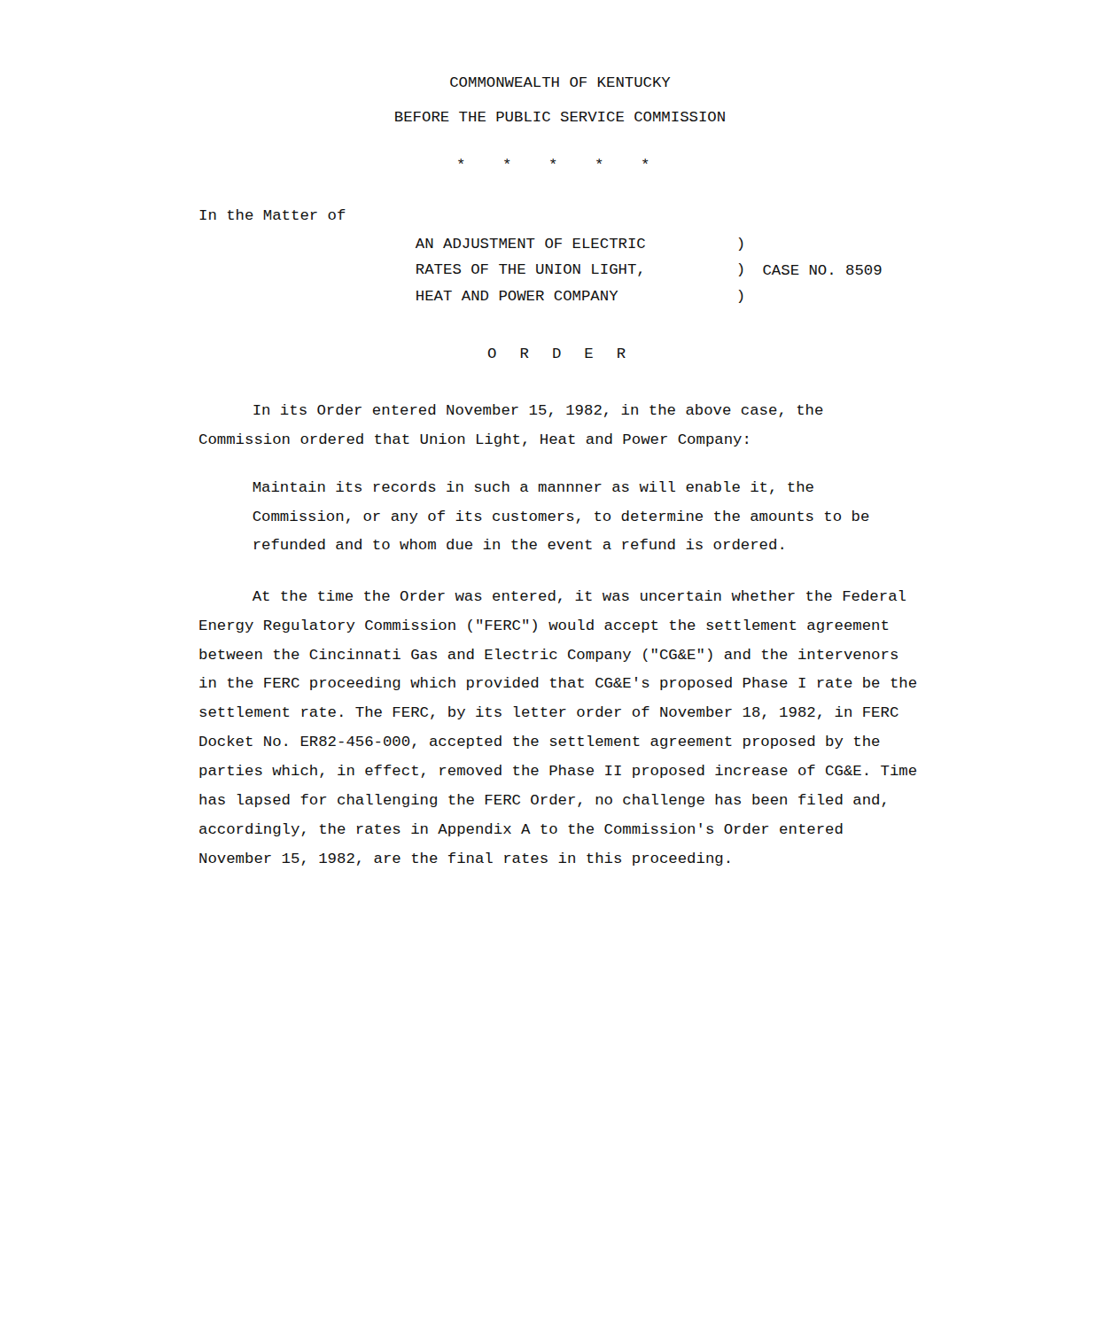COMMONWEALTH OF KENTUCKY
BEFORE THE PUBLIC SERVICE COMMISSION
* * * * *
| In the Matter of | | | |
| | AN ADJUSTMENT OF ELECTRIC RATES OF THE UNION LIGHT, HEAT AND POWER COMPANY | ) ) ) | CASE NO. 8509 |
O R D E R
In its Order entered November 15, 1982, in the above case, the Commission ordered that Union Light, Heat and Power Company:
Maintain its records in such a mannner as will enable it, the Commission, or any of its customers, to determine the amounts to be refunded and to whom due in the event a refund is ordered.
At the time the Order was entered, it was uncertain whether the Federal Energy Regulatory Commission ("FERC") would accept the settlement agreement between the Cincinnati Gas and Electric Company ("CG&E") and the intervenors in the FERC proceeding which provided that CG&E's proposed Phase I rate be the settlement rate. The FERC, by its letter order of November 18, 1982, in FERC Docket No. ER82-456-000, accepted the settlement agreement proposed by the parties which, in effect, removed the Phase II proposed increase of CG&E. Time has lapsed for challenging the FERC Order, no challenge has been filed and, accordingly, the rates in Appendix A to the Commission's Order entered November 15, 1982, are the final rates in this proceeding.